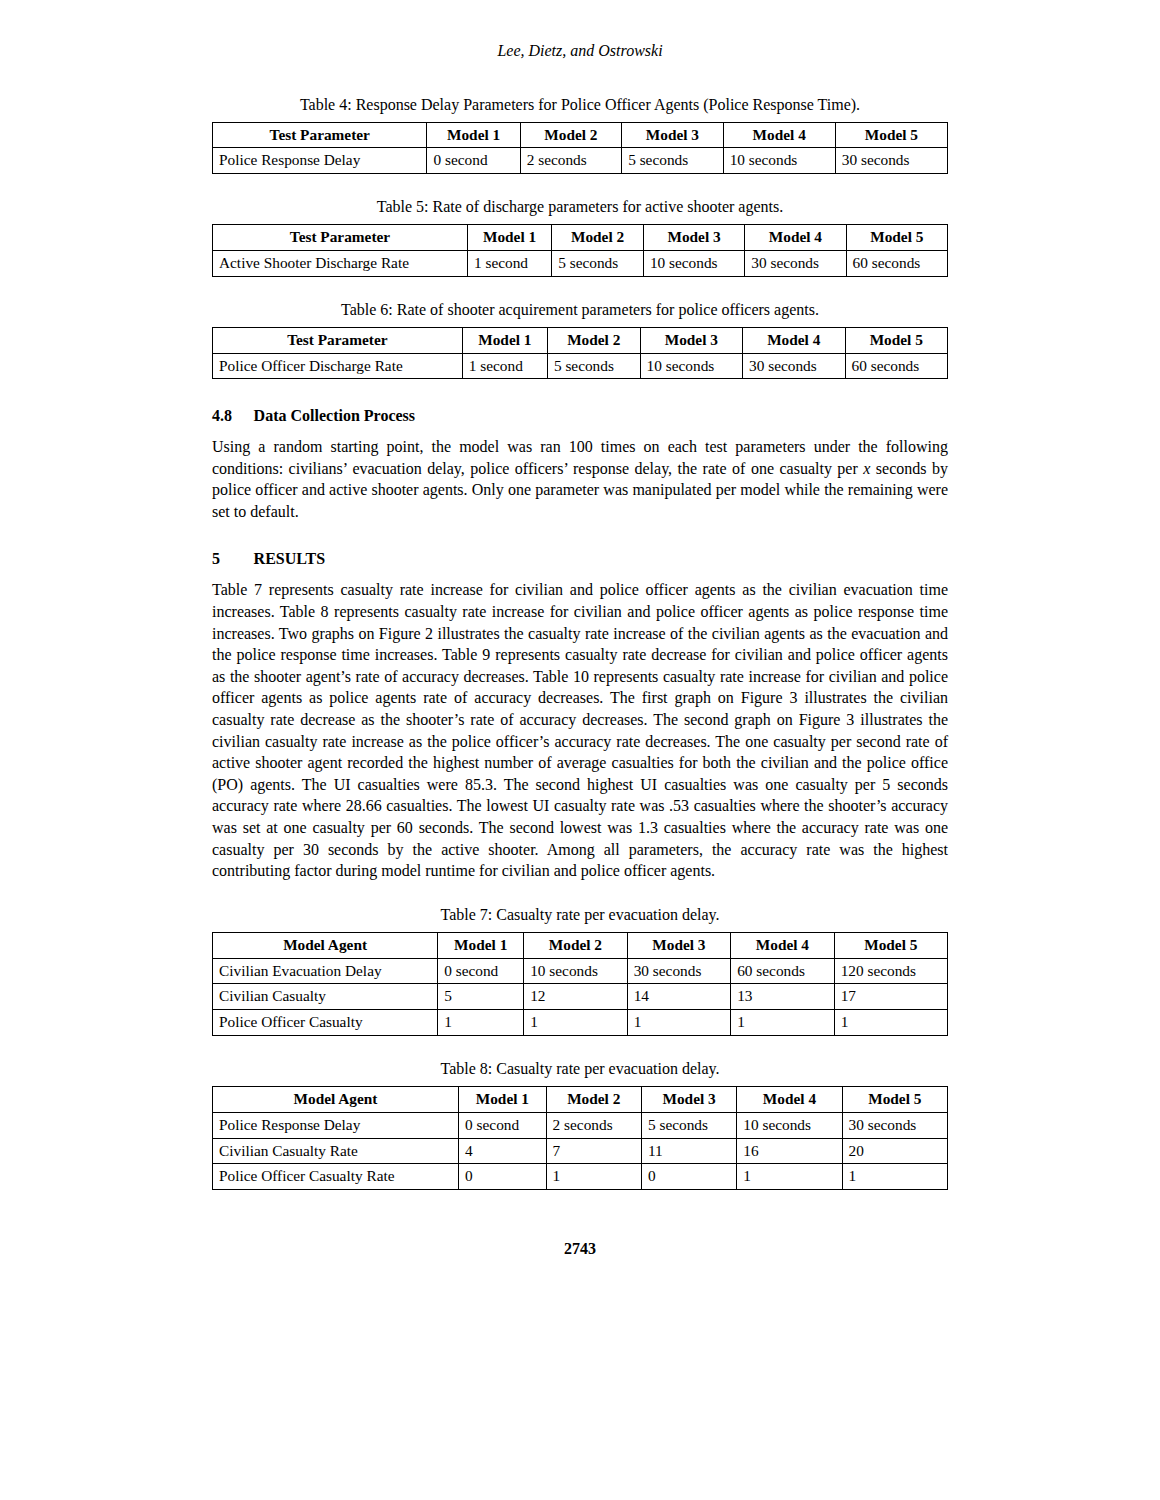Lee, Dietz, and Ostrowski
Table 4: Response Delay Parameters for Police Officer Agents (Police Response Time).
| Test Parameter | Model 1 | Model 2 | Model 3 | Model 4 | Model 5 |
| --- | --- | --- | --- | --- | --- |
| Police Response Delay | 0 second | 2 seconds | 5 seconds | 10 seconds | 30 seconds |
Table 5: Rate of discharge parameters for active shooter agents.
| Test Parameter | Model 1 | Model 2 | Model 3 | Model 4 | Model 5 |
| --- | --- | --- | --- | --- | --- |
| Active Shooter Discharge Rate | 1 second | 5 seconds | 10 seconds | 30 seconds | 60 seconds |
Table 6: Rate of shooter acquirement parameters for police officers agents.
| Test Parameter | Model 1 | Model 2 | Model 3 | Model 4 | Model 5 |
| --- | --- | --- | --- | --- | --- |
| Police Officer Discharge Rate | 1 second | 5 seconds | 10 seconds | 30 seconds | 60 seconds |
4.8 Data Collection Process
Using a random starting point, the model was ran 100 times on each test parameters under the following conditions: civilians’ evacuation delay, police officers’ response delay, the rate of one casualty per x seconds by police officer and active shooter agents. Only one parameter was manipulated per model while the remaining were set to default.
5 RESULTS
Table 7 represents casualty rate increase for civilian and police officer agents as the civilian evacuation time increases. Table 8 represents casualty rate increase for civilian and police officer agents as police response time increases. Two graphs on Figure 2 illustrates the casualty rate increase of the civilian agents as the evacuation and the police response time increases. Table 9 represents casualty rate decrease for civilian and police officer agents as the shooter agent’s rate of accuracy decreases. Table 10 represents casualty rate increase for civilian and police officer agents as police agents rate of accuracy decreases. The first graph on Figure 3 illustrates the civilian casualty rate decrease as the shooter’s rate of accuracy decreases. The second graph on Figure 3 illustrates the civilian casualty rate increase as the police officer’s accuracy rate decreases. The one casualty per second rate of active shooter agent recorded the highest number of average casualties for both the civilian and the police office (PO) agents. The UI casualties were 85.3. The second highest UI casualties was one casualty per 5 seconds accuracy rate where 28.66 casualties. The lowest UI casualty rate was .53 casualties where the shooter’s accuracy was set at one casualty per 60 seconds. The second lowest was 1.3 casualties where the accuracy rate was one casualty per 30 seconds by the active shooter. Among all parameters, the accuracy rate was the highest contributing factor during model runtime for civilian and police officer agents.
Table 7: Casualty rate per evacuation delay.
| Model Agent | Model 1 | Model 2 | Model 3 | Model 4 | Model 5 |
| --- | --- | --- | --- | --- | --- |
| Civilian Evacuation Delay | 0 second | 10 seconds | 30 seconds | 60 seconds | 120 seconds |
| Civilian Casualty | 5 | 12 | 14 | 13 | 17 |
| Police Officer Casualty | 1 | 1 | 1 | 1 | 1 |
Table 8: Casualty rate per evacuation delay.
| Model Agent | Model 1 | Model 2 | Model 3 | Model 4 | Model 5 |
| --- | --- | --- | --- | --- | --- |
| Police Response Delay | 0 second | 2 seconds | 5 seconds | 10 seconds | 30 seconds |
| Civilian Casualty Rate | 4 | 7 | 11 | 16 | 20 |
| Police Officer Casualty Rate | 0 | 1 | 0 | 1 | 1 |
2743